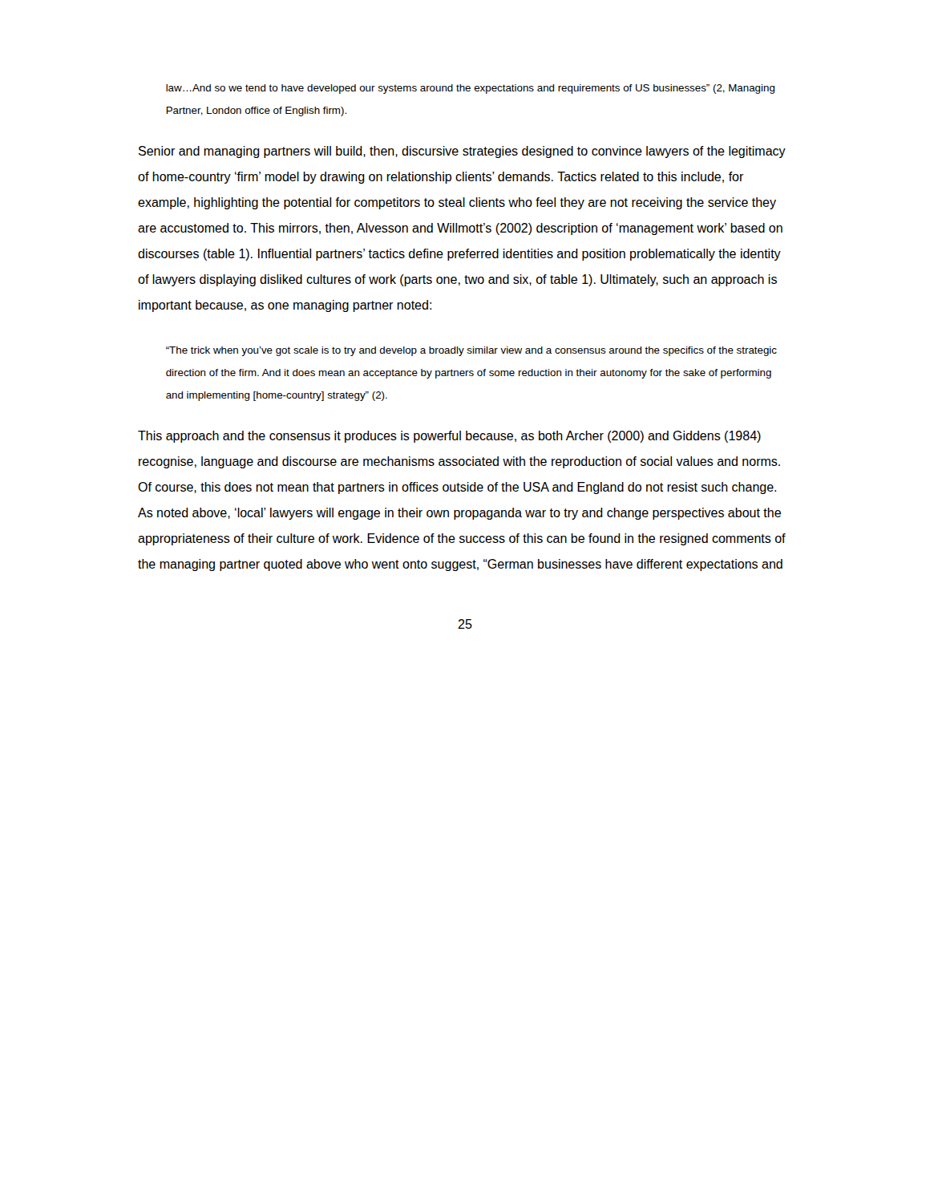law…And so we tend to have developed our systems around the expectations and requirements of US businesses” (2, Managing Partner, London office of English firm).
Senior and managing partners will build, then, discursive strategies designed to convince lawyers of the legitimacy of home-country ‘firm’ model by drawing on relationship clients’ demands. Tactics related to this include, for example, highlighting the potential for competitors to steal clients who feel they are not receiving the service they are accustomed to. This mirrors, then, Alvesson and Willmott’s (2002) description of ‘management work’ based on discourses (table 1). Influential partners’ tactics define preferred identities and position problematically the identity of lawyers displaying disliked cultures of work (parts one, two and six, of table 1). Ultimately, such an approach is important because, as one managing partner noted:
“The trick when you’ve got scale is to try and develop a broadly similar view and a consensus around the specifics of the strategic direction of the firm. And it does mean an acceptance by partners of some reduction in their autonomy for the sake of performing and implementing [home-country] strategy” (2).
This approach and the consensus it produces is powerful because, as both Archer (2000) and Giddens (1984) recognise, language and discourse are mechanisms associated with the reproduction of social values and norms. Of course, this does not mean that partners in offices outside of the USA and England do not resist such change. As noted above, ‘local’ lawyers will engage in their own propaganda war to try and change perspectives about the appropriateness of their culture of work. Evidence of the success of this can be found in the resigned comments of the managing partner quoted above who went onto suggest, “German businesses have different expectations and
25